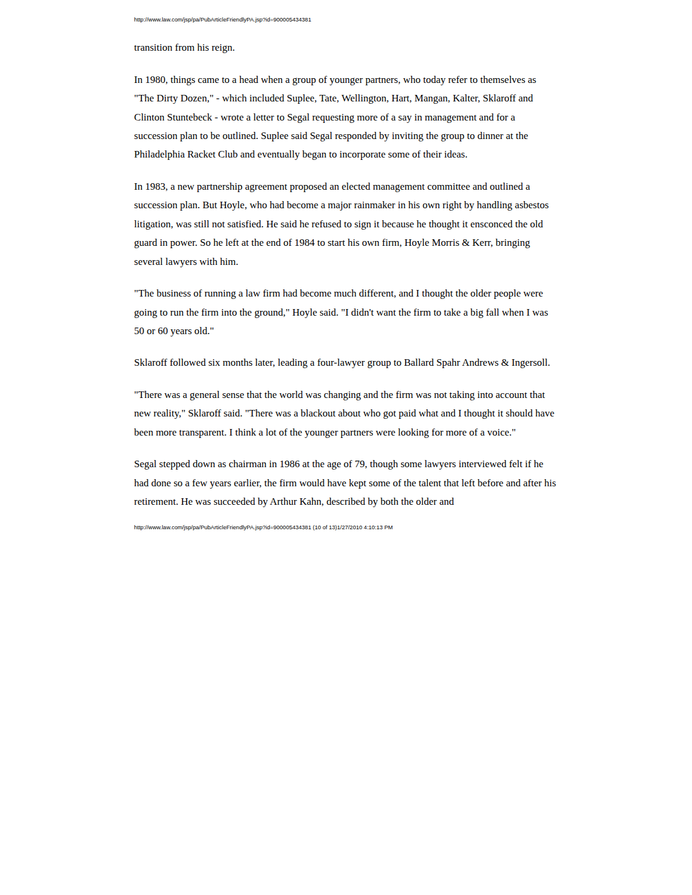http://www.law.com/jsp/pa/PubArticleFriendlyPA.jsp?id=900005434381
transition from his reign.
In 1980, things came to a head when a group of younger partners, who today refer to themselves as "The Dirty Dozen," - which included Suplee, Tate, Wellington, Hart, Mangan, Kalter, Sklaroff and Clinton Stuntebeck - wrote a letter to Segal requesting more of a say in management and for a succession plan to be outlined. Suplee said Segal responded by inviting the group to dinner at the Philadelphia Racket Club and eventually began to incorporate some of their ideas.
In 1983, a new partnership agreement proposed an elected management committee and outlined a succession plan. But Hoyle, who had become a major rainmaker in his own right by handling asbestos litigation, was still not satisfied. He said he refused to sign it because he thought it ensconced the old guard in power. So he left at the end of 1984 to start his own firm, Hoyle Morris & Kerr, bringing several lawyers with him.
"The business of running a law firm had become much different, and I thought the older people were going to run the firm into the ground," Hoyle said. "I didn't want the firm to take a big fall when I was 50 or 60 years old."
Sklaroff followed six months later, leading a four-lawyer group to Ballard Spahr Andrews & Ingersoll.
"There was a general sense that the world was changing and the firm was not taking into account that new reality," Sklaroff said. "There was a blackout about who got paid what and I thought it should have been more transparent. I think a lot of the younger partners were looking for more of a voice."
Segal stepped down as chairman in 1986 at the age of 79, though some lawyers interviewed felt if he had done so a few years earlier, the firm would have kept some of the talent that left before and after his retirement. He was succeeded by Arthur Kahn, described by both the older and
http://www.law.com/jsp/pa/PubArticleFriendlyPA.jsp?id=900005434381 (10 of 13)1/27/2010 4:10:13 PM